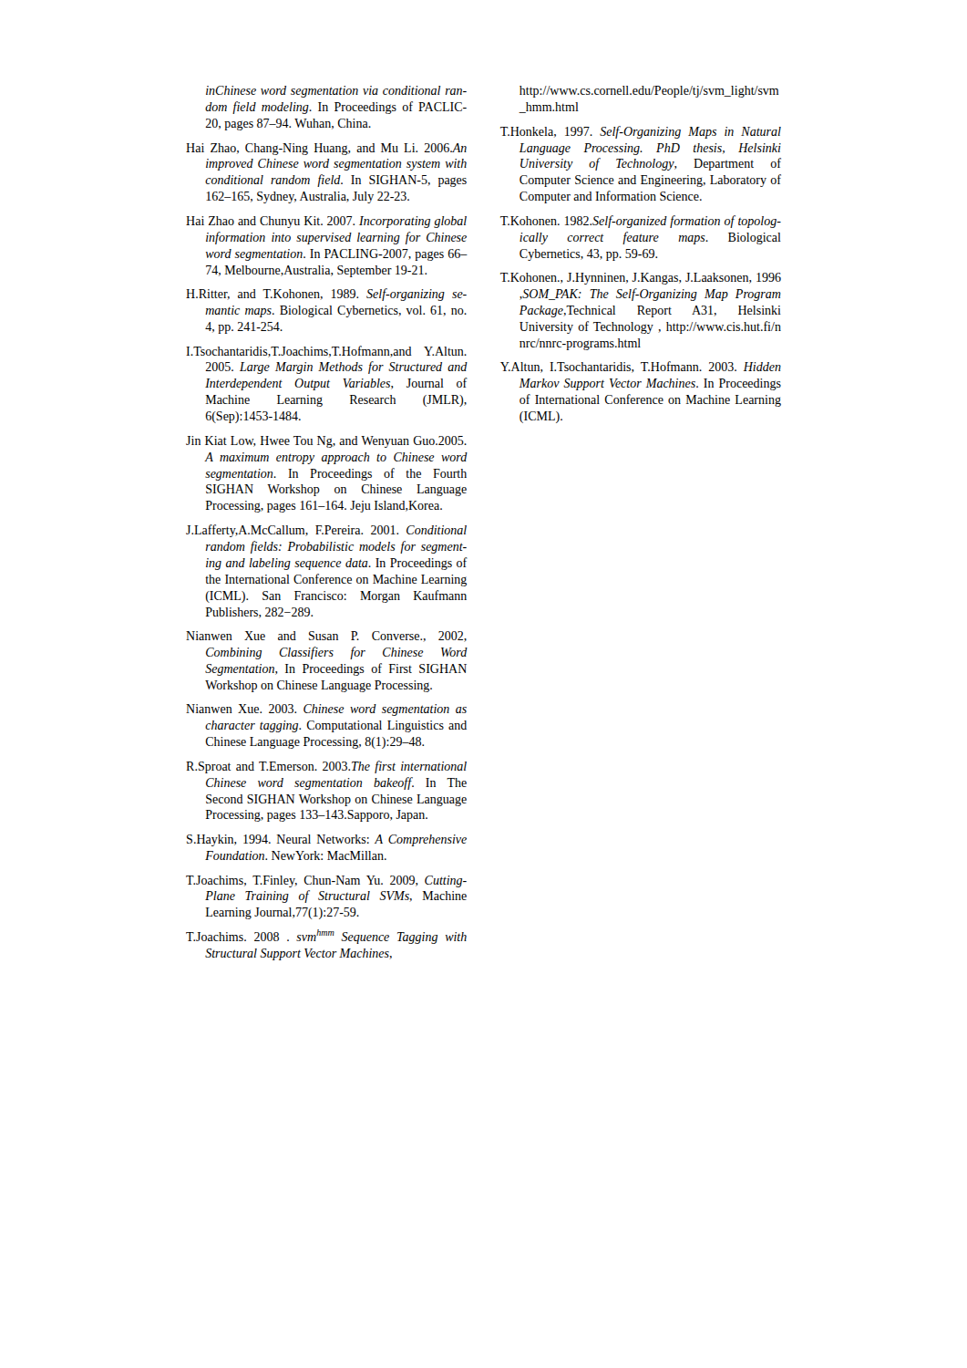inChinese word segmentation via conditional random field modeling. In Proceedings of PACLIC-20, pages 87–94. Wuhan, China.
Hai Zhao, Chang-Ning Huang, and Mu Li. 2006.An improved Chinese word segmentation system with conditional random field. In SIGHAN-5, pages 162–165, Sydney, Australia, July 22-23.
Hai Zhao and Chunyu Kit. 2007. Incorporating global information into supervised learning for Chinese word segmentation. In PACLING-2007, pages 66–74, Melbourne,Australia, September 19-21.
H.Ritter, and T.Kohonen, 1989. Self-organizing semantic maps. Biological Cybernetics, vol. 61, no. 4, pp. 241-254.
I.Tsochantaridis,T.Joachims,T.Hofmann,and Y.Altun. 2005. Large Margin Methods for Structured and Interdependent Output Variables, Journal of Machine Learning Research (JMLR), 6(Sep):1453-1484.
Jin Kiat Low, Hwee Tou Ng, and Wenyuan Guo.2005. A maximum entropy approach to Chinese word segmentation. In Proceedings of the Fourth SIGHAN Workshop on Chinese Language Processing, pages 161–164. Jeju Island,Korea.
J.Lafferty,A.McCallum, F.Pereira. 2001. Conditional random fields: Probabilistic models for segmenting and labeling sequence data. In Proceedings of the International Conference on Machine Learning (ICML). San Francisco: Morgan Kaufmann Publishers, 282−289.
Nianwen Xue and Susan P. Converse., 2002, Combining Classifiers for Chinese Word Segmentation, In Proceedings of First SIGHAN Workshop on Chinese Language Processing.
Nianwen Xue. 2003. Chinese word segmentation as character tagging. Computational Linguistics and Chinese Language Processing, 8(1):29–48.
R.Sproat and T.Emerson. 2003.The first international Chinese word segmentation bakeoff. In The Second SIGHAN Workshop on Chinese Language Processing, pages 133–143.Sapporo, Japan.
S.Haykin, 1994. Neural Networks: A Comprehensive Foundation. NewYork: MacMillan.
T.Joachims, T.Finley, Chun-Nam Yu. 2009, Cutting-Plane Training of Structural SVMs, Machine Learning Journal,77(1):27-59.
T.Joachims. 2008 . svmhmm Sequence Tagging with Structural Support Vector Machines,
http://www.cs.cornell.edu/People/tj/svm_light/svm_hmm.html
T.Honkela, 1997. Self-Organizing Maps in Natural Language Processing. PhD thesis, Helsinki University of Technology, Department of Computer Science and Engineering, Laboratory of Computer and Information Science.
T.Kohonen. 1982.Self-organized formation of topologically correct feature maps. Biological Cybernetics, 43, pp. 59-69.
T.Kohonen., J.Hynninen, J.Kangas, J.Laaksonen, 1996 ,SOM_PAK: The Self-Organizing Map Program Package,Technical Report A31, Helsinki University of Technology , http://www.cis.hut.fi/nnrc/nnrc-programs.html
Y.Altun, I.Tsochantaridis, T.Hofmann. 2003. Hidden Markov Support Vector Machines. In Proceedings of International Conference on Machine Learning (ICML).